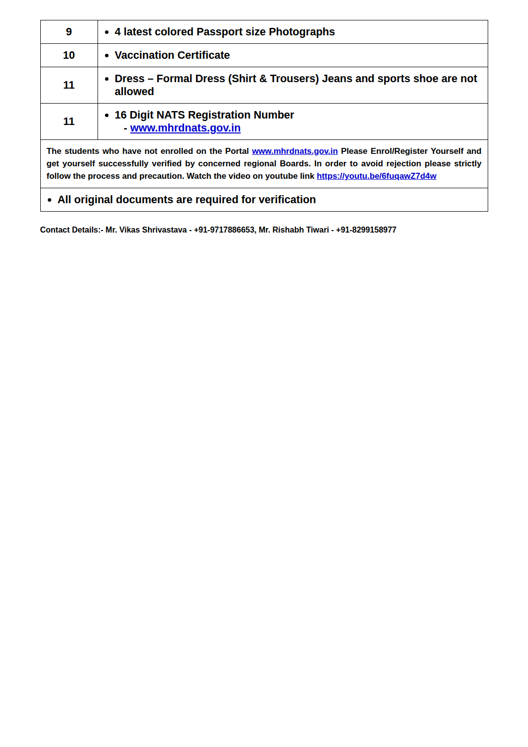| 9 | 4 latest colored Passport size Photographs |
| 10 | Vaccination Certificate |
| 11 | Dress – Formal Dress (Shirt & Trousers) Jeans and sports shoe are not allowed |
| 11 | 16 Digit NATS Registration Number - www.mhrdnats.gov.in |
| The students who have not enrolled on the Portal www.mhrdnats.gov.in Please Enrol/Register Yourself and get yourself successfully verified by concerned regional Boards. In order to avoid rejection please strictly follow the process and precaution. Watch the video on youtube link https://youtu.be/6fuqawZ7d4w |
| All original documents are required for verification |
Contact Details:- Mr. Vikas Shrivastava - +91-9717886653, Mr. Rishabh Tiwari - +91-8299158977